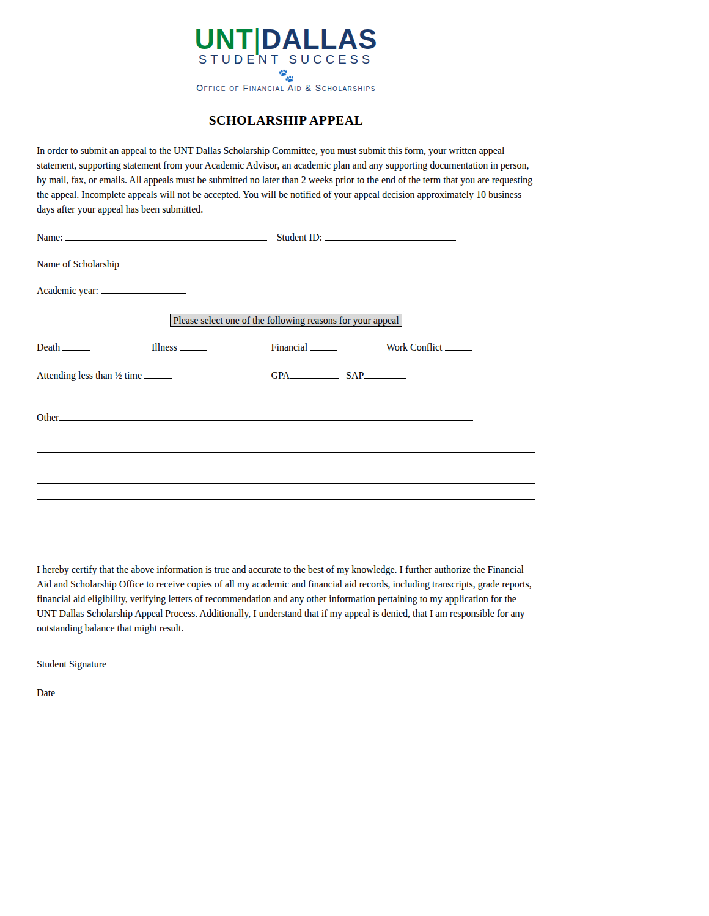UNT|DALLAS
STUDENT SUCCESS
🐾
Office of Financial Aid & Scholarships
SCHOLARSHIP APPEAL
In order to submit an appeal to the UNT Dallas Scholarship Committee, you must submit this form, your written appeal statement, supporting statement from your Academic Advisor, an academic plan and any supporting documentation in person, by mail, fax, or emails. All appeals must be submitted no later than 2 weeks prior to the end of the term that you are requesting the appeal. Incomplete appeals will not be accepted. You will be notified of your appeal decision approximately 10 business days after your appeal has been submitted.
Name: Student ID:
Name of Scholarship
Academic year:
Please select one of the following reasons for your appeal
| Death | Illness | Financial | Work Conflict |
| Attending less than ½ time | GPA SAP |
Other
I hereby certify that the above information is true and accurate to the best of my knowledge. I further authorize the Financial Aid and Scholarship Office to receive copies of all my academic and financial aid records, including transcripts, grade reports, financial aid eligibility, verifying letters of recommendation and any other information pertaining to my application for the UNT Dallas Scholarship Appeal Process. Additionally, I understand that if my appeal is denied, that I am responsible for any outstanding balance that might result.
Student Signature
Date